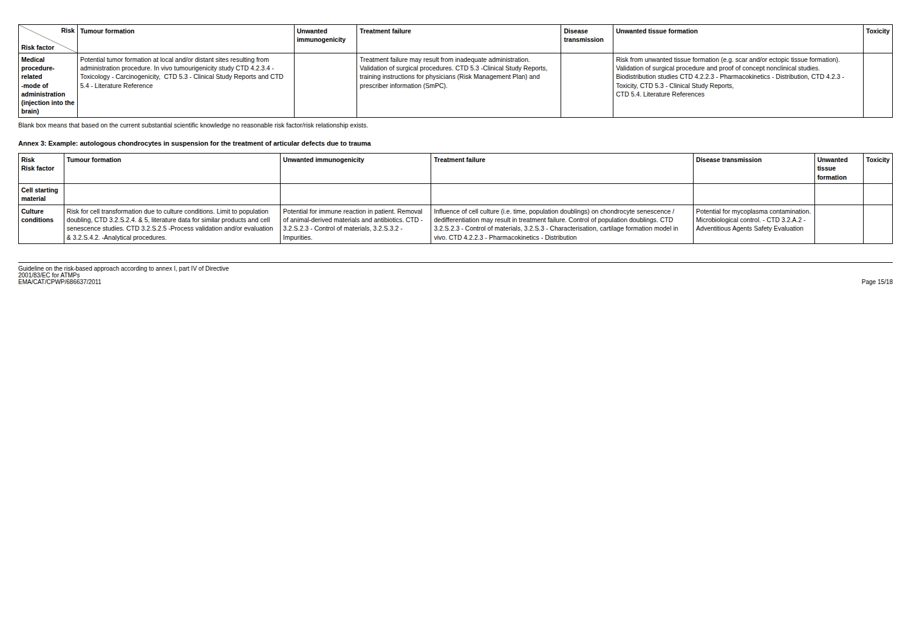| Risk Risk factor | Tumour formation | Unwanted immunogenicity | Treatment failure | Disease transmission | Unwanted tissue formation | Toxicity |
| --- | --- | --- | --- | --- | --- | --- |
| Medical procedure-related -mode of administration (injection into the brain) | Potential tumor formation at local and/or distant sites resulting from administration procedure. In vivo tumourigenicity study CTD 4.2.3.4 - Toxicology - Carcinogenicity, CTD 5.3 - Clinical Study Reports and CTD 5.4 - Literature Reference | | Treatment failure may result from inadequate administration. Validation of surgical procedures. CTD 5.3 -Clinical Study Reports, training instructions for physicians (Risk Management Plan) and prescriber information (SmPC). | | Risk from unwanted tissue formation (e.g. scar and/or ectopic tissue formation). Validation of surgical procedure and proof of concept nonclinical studies. Biodistribution studies CTD 4.2.2.3 - Pharmacokinetics - Distribution, CTD 4.2.3 - Toxicity, CTD 5.3 - Clinical Study Reports, CTD 5.4. Literature References | |
Blank box means that based on the current substantial scientific knowledge no reasonable risk factor/risk relationship exists.
Annex 3: Example: autologous chondrocytes in suspension for the treatment of articular defects due to trauma
| Risk Risk factor | Tumour formation | Unwanted immunogenicity | Treatment failure | Disease transmission | Unwanted tissue formation | Toxicity |
| --- | --- | --- | --- | --- | --- | --- |
| Cell starting material | | | | | | |
| Culture conditions | Risk for cell transformation due to culture conditions. Limit to population doubling, CTD 3.2.S.2.4. & 5, literature data for similar products and cell senescence studies. CTD 3.2.S.2.5 -Process validation and/or evaluation & 3.2.S.4.2. -Analytical procedures. | Potential for immune reaction in patient. Removal of animal-derived materials and antibiotics. CTD - 3.2.S.2.3 - Control of materials, 3.2.S.3.2 - Impurities. | Influence of cell culture (i.e. time, population doublings) on chondrocyte senescence / dedifferentiation may result in treatment failure. Control of population doublings. CTD 3.2.S.2.3 - Control of materials, 3.2.S.3 - Characterisation, cartilage formation model in vivo. CTD 4.2.2.3 - Pharmacokinetics - Distribution | Potential for mycoplasma contamination. Microbiological control. - CTD 3.2.A.2 - Adventitious Agents Safety Evaluation | | |
Guideline on the risk-based approach according to annex I, part IV of Directive
2001/83/EC for ATMPs
EMA/CAT/CPWP/686637/2011
Page 15/18